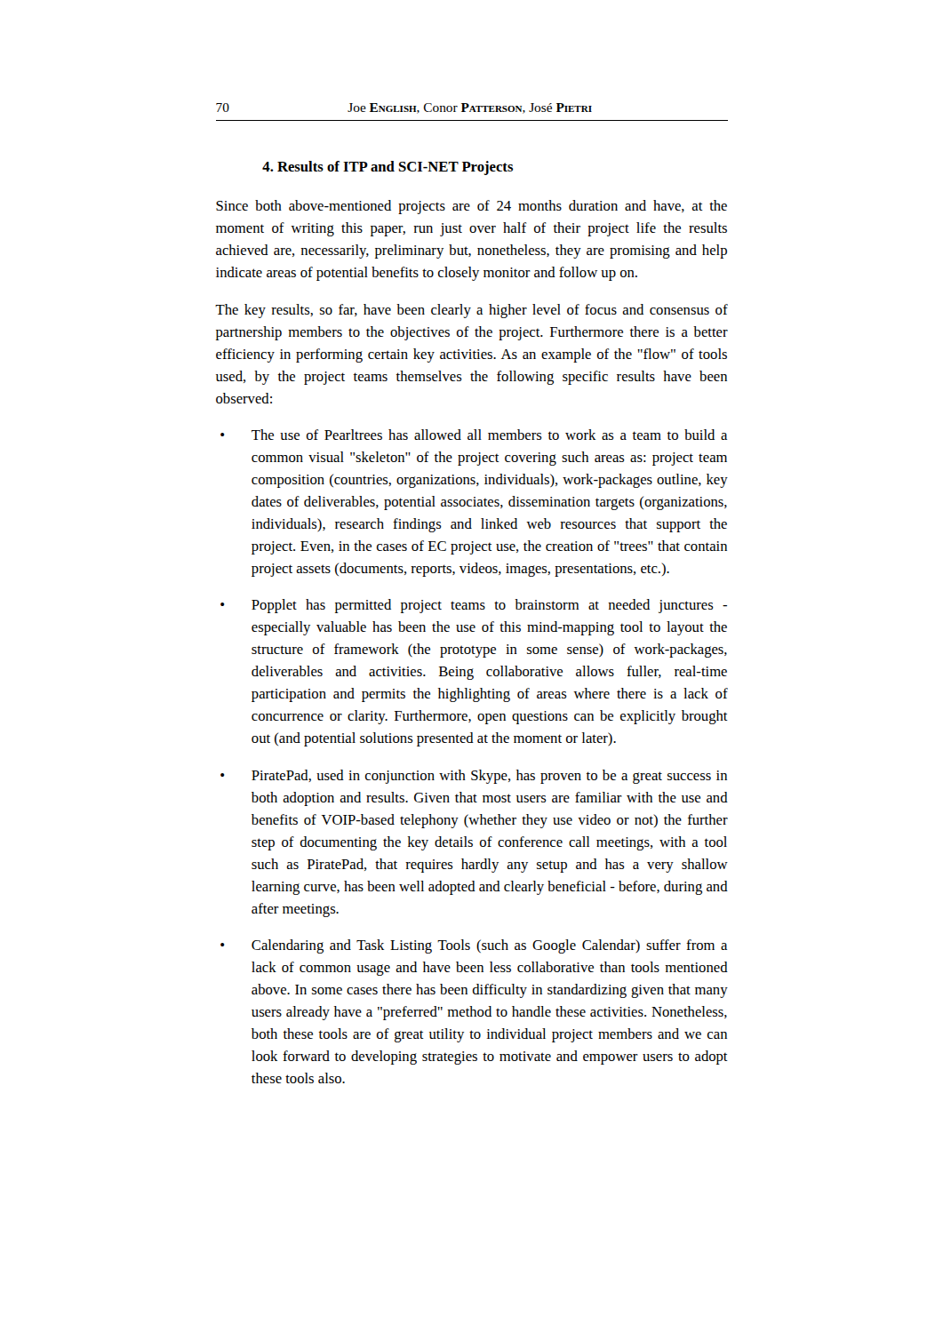70
Joe English, Conor Patterson, José Pietri
4. Results of ITP and SCI-NET Projects
Since both above-mentioned projects are of 24 months duration and have, at the moment of writing this paper, run just over half of their project life the results achieved are, necessarily, preliminary but, nonetheless, they are promising and help indicate areas of potential benefits to closely monitor and follow up on.
The key results, so far, have been clearly a higher level of focus and consensus of partnership members to the objectives of the project. Furthermore there is a better efficiency in performing certain key activities. As an example of the "flow" of tools used, by the project teams themselves the following specific results have been observed:
The use of Pearltrees has allowed all members to work as a team to build a common visual "skeleton" of the project covering such areas as: project team composition (countries, organizations, individuals), work-packages outline, key dates of deliverables, potential associates, dissemination targets (organizations, individuals), research findings and linked web resources that support the project. Even, in the cases of EC project use, the creation of "trees" that contain project assets (documents, reports, videos, images, presentations, etc.).
Popplet has permitted project teams to brainstorm at needed junctures - especially valuable has been the use of this mind-mapping tool to layout the structure of framework (the prototype in some sense) of work-packages, deliverables and activities. Being collaborative allows fuller, real-time participation and permits the highlighting of areas where there is a lack of concurrence or clarity. Furthermore, open questions can be explicitly brought out (and potential solutions presented at the moment or later).
PiratePad, used in conjunction with Skype, has proven to be a great success in both adoption and results. Given that most users are familiar with the use and benefits of VOIP-based telephony (whether they use video or not) the further step of documenting the key details of conference call meetings, with a tool such as PiratePad, that requires hardly any setup and has a very shallow learning curve, has been well adopted and clearly beneficial - before, during and after meetings.
Calendaring and Task Listing Tools (such as Google Calendar) suffer from a lack of common usage and have been less collaborative than tools mentioned above. In some cases there has been difficulty in standardizing given that many users already have a "preferred" method to handle these activities. Nonetheless, both these tools are of great utility to individual project members and we can look forward to developing strategies to motivate and empower users to adopt these tools also.